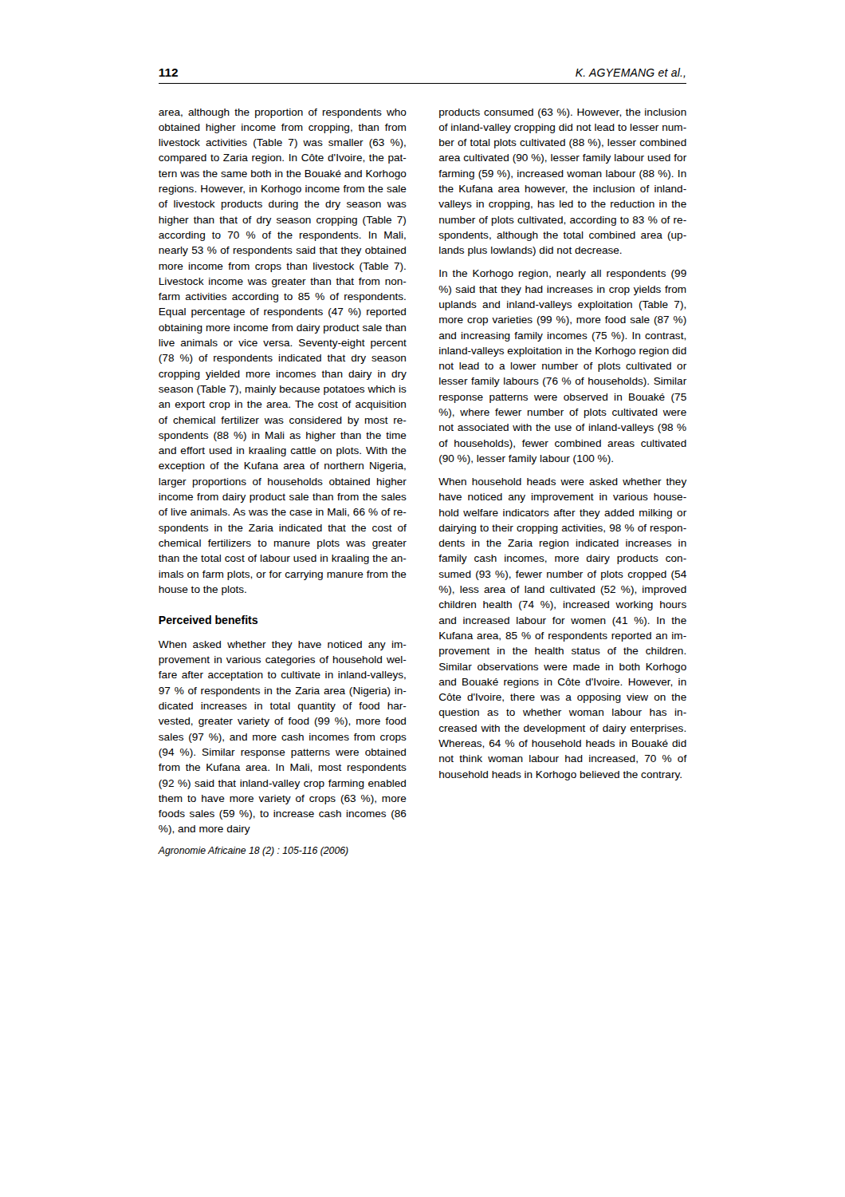112 K. AGYEMANG et al.,
area, although the proportion of respondents who obtained higher income from cropping, than from livestock activities (Table 7) was smaller (63 %), compared to Zaria region. In Côte d'Ivoire, the pattern was the same both in the Bouaké and Korhogo regions. However, in Korhogo income from the sale of livestock products during the dry season was higher than that of dry season cropping (Table 7) according to 70 % of the respondents. In Mali, nearly 53 % of respondents said that they obtained more income from crops than livestock (Table 7). Livestock income was greater than that from non-farm activities according to 85 % of respondents. Equal percentage of respondents (47 %) reported obtaining more income from dairy product sale than live animals or vice versa. Seventy-eight percent (78 %) of respondents indicated that dry season cropping yielded more incomes than dairy in dry season (Table 7), mainly because potatoes which is an export crop in the area. The cost of acquisition of chemical fertilizer was considered by most respondents (88 %) in Mali as higher than the time and effort used in kraaling cattle on plots. With the exception of the Kufana area of northern Nigeria, larger proportions of households obtained higher income from dairy product sale than from the sales of live animals. As was the case in Mali, 66 % of respondents in the Zaria indicated that the cost of chemical fertilizers to manure plots was greater than the total cost of labour used in kraaling the animals on farm plots, or for carrying manure from the house to the plots.
Perceived benefits
When asked whether they have noticed any improvement in various categories of household welfare after acceptation to cultivate in inland-valleys, 97 % of respondents in the Zaria area (Nigeria) indicated increases in total quantity of food harvested, greater variety of food (99 %), more food sales (97 %), and more cash incomes from crops (94 %). Similar response patterns were obtained from the Kufana area. In Mali, most respondents (92 %) said that inland-valley crop farming enabled them to have more variety of crops (63 %), more foods sales (59 %), to increase cash incomes (86 %), and more dairy
products consumed (63 %). However, the inclusion of inland-valley cropping did not lead to lesser number of total plots cultivated (88 %), lesser combined area cultivated (90 %), lesser family labour used for farming (59 %), increased woman labour (88 %). In the Kufana area however, the inclusion of inland-valleys in cropping, has led to the reduction in the number of plots cultivated, according to 83 % of respondents, although the total combined area (uplands plus lowlands) did not decrease.
In the Korhogo region, nearly all respondents (99 %) said that they had increases in crop yields from uplands and inland-valleys exploitation (Table 7), more crop varieties (99 %), more food sale (87 %) and increasing family incomes (75 %). In contrast, inland-valleys exploitation in the Korhogo region did not lead to a lower number of plots cultivated or lesser family labours (76 % of households). Similar response patterns were observed in Bouaké (75 %), where fewer number of plots cultivated were not associated with the use of inland-valleys (98 % of households), fewer combined areas cultivated (90 %), lesser family labour (100 %).
When household heads were asked whether they have noticed any improvement in various household welfare indicators after they added milking or dairying to their cropping activities, 98 % of respondents in the Zaria region indicated increases in family cash incomes, more dairy products consumed (93 %), fewer number of plots cropped (54 %), less area of land cultivated (52 %), improved children health (74 %), increased working hours and increased labour for women (41 %). In the Kufana area, 85 % of respondents reported an improvement in the health status of the children. Similar observations were made in both Korhogo and Bouaké regions in Côte d'Ivoire. However, in Côte d'Ivoire, there was a opposing view on the question as to whether woman labour has increased with the development of dairy enterprises. Whereas, 64 % of household heads in Bouaké did not think woman labour had increased, 70 % of household heads in Korhogo believed the contrary.
Agronomie Africaine 18 (2) : 105-116 (2006)